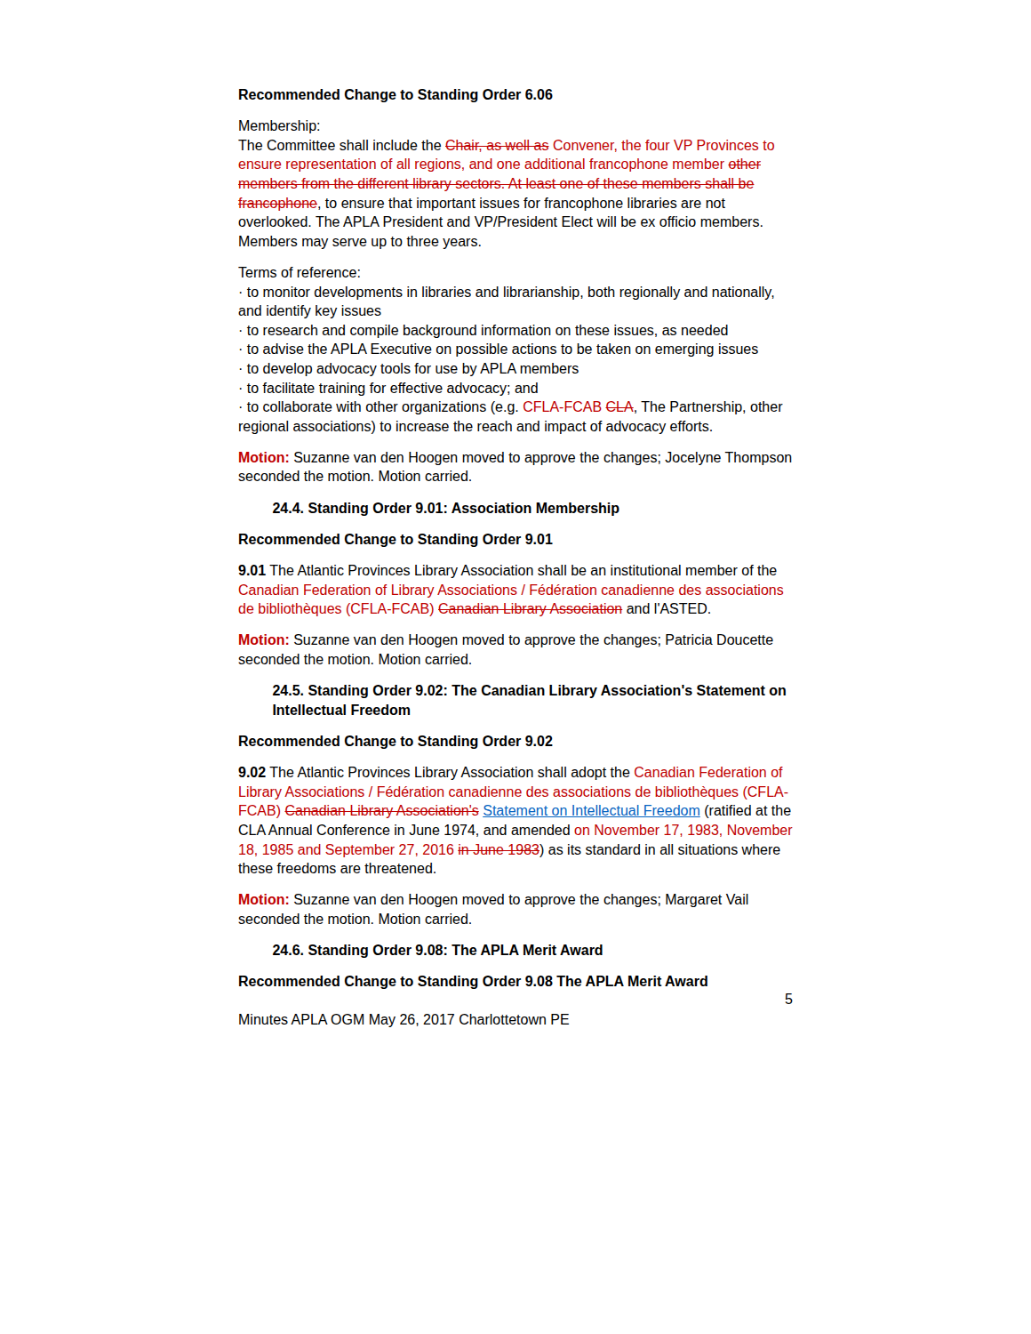Recommended Change to Standing Order 6.06
Membership:
The Committee shall include the Chair, as well as Convener, the four VP Provinces to ensure representation of all regions, and one additional francophone member other members from the different library sectors. At least one of these members shall be francophone, to ensure that important issues for francophone libraries are not overlooked. The APLA President and VP/President Elect will be ex officio members. Members may serve up to three years.
Terms of reference:
· to monitor developments in libraries and librarianship, both regionally and nationally, and identify key issues
· to research and compile background information on these issues, as needed
· to advise the APLA Executive on possible actions to be taken on emerging issues
· to develop advocacy tools for use by APLA members
· to facilitate training for effective advocacy; and
· to collaborate with other organizations (e.g. CFLA-FCAB CLA, The Partnership, other regional associations) to increase the reach and impact of advocacy efforts.
Motion: Suzanne van den Hoogen moved to approve the changes; Jocelyne Thompson seconded the motion. Motion carried.
24.4. Standing Order 9.01: Association Membership
Recommended Change to Standing Order 9.01
9.01 The Atlantic Provinces Library Association shall be an institutional member of the Canadian Federation of Library Associations / Fédération canadienne des associations de bibliothèques (CFLA-FCAB) Canadian Library Association and l'ASTED.
Motion: Suzanne van den Hoogen moved to approve the changes; Patricia Doucette seconded the motion. Motion carried.
24.5. Standing Order 9.02: The Canadian Library Association's Statement on Intellectual Freedom
Recommended Change to Standing Order 9.02
9.02 The Atlantic Provinces Library Association shall adopt the Canadian Federation of Library Associations / Fédération canadienne des associations de bibliothèques (CFLA-FCAB) Canadian Library Association's Statement on Intellectual Freedom (ratified at the CLA Annual Conference in June 1974, and amended on November 17, 1983, November 18, 1985 and September 27, 2016 in June 1983) as its standard in all situations where these freedoms are threatened.
Motion: Suzanne van den Hoogen moved to approve the changes; Margaret Vail seconded the motion. Motion carried.
24.6. Standing Order 9.08: The APLA Merit Award
Recommended Change to Standing Order 9.08 The APLA Merit Award
5
Minutes APLA OGM May 26, 2017 Charlottetown PE